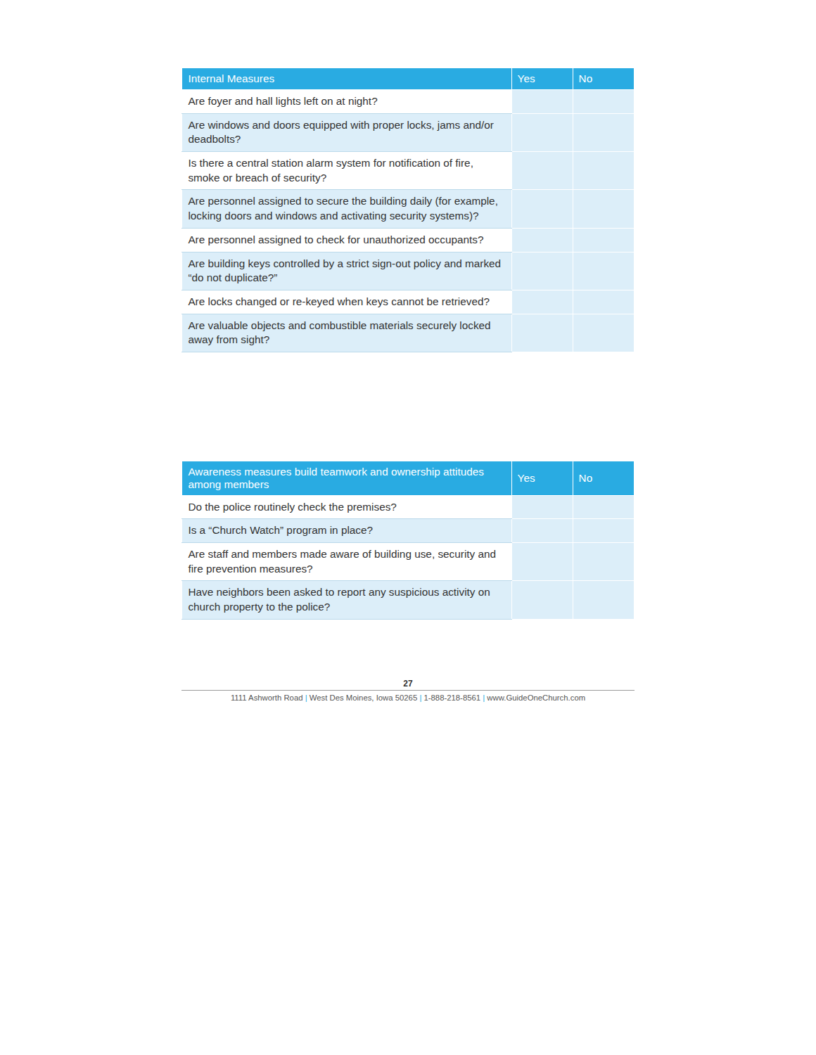| Internal Measures | Yes | No |
| --- | --- | --- |
| Are foyer and hall lights left on at night? | | |
| Are windows and doors equipped with proper locks, jams and/or deadbolts? | | |
| Is there a central station alarm system for notification of fire, smoke or breach of security? | | |
| Are personnel assigned to secure the building daily (for example, locking doors and windows and activating security systems)? | | |
| Are personnel assigned to check for unauthorized occupants? | | |
| Are building keys controlled by a strict sign-out policy and marked “do not duplicate?” | | |
| Are locks changed or re-keyed when keys cannot be retrieved? | | |
| Are valuable objects and combustible materials securely locked away from sight? | | |
| Awareness measures build teamwork and ownership attitudes among members | Yes | No |
| --- | --- | --- |
| Do the police routinely check the premises? | | |
| Is a “Church Watch” program in place? | | |
| Are staff and members made aware of building use, security and fire prevention measures? | | |
| Have neighbors been asked to report any suspicious activity on church property to the police? | | |
27
1111 Ashworth Road | West Des Moines, Iowa 50265 | 1-888-218-8561 | www.GuideOneChurch.com